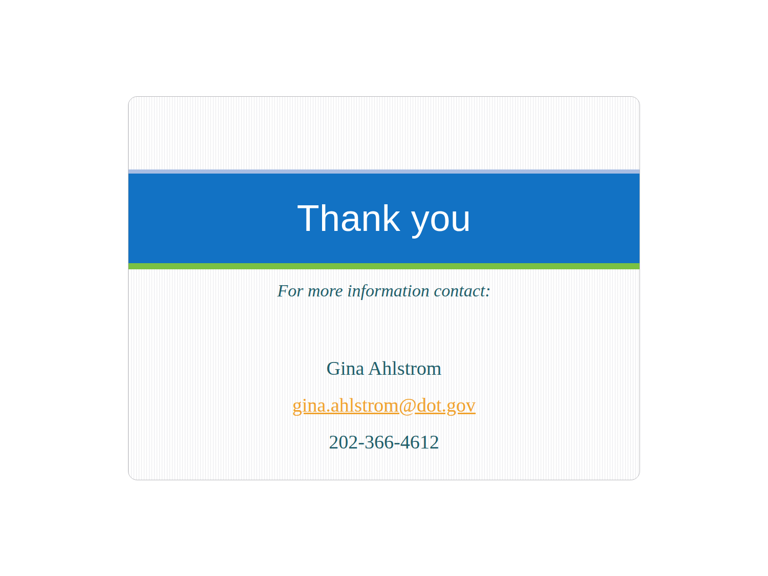Thank you
For more information contact:
Gina Ahlstrom
gina.ahlstrom@dot.gov
202-366-4612